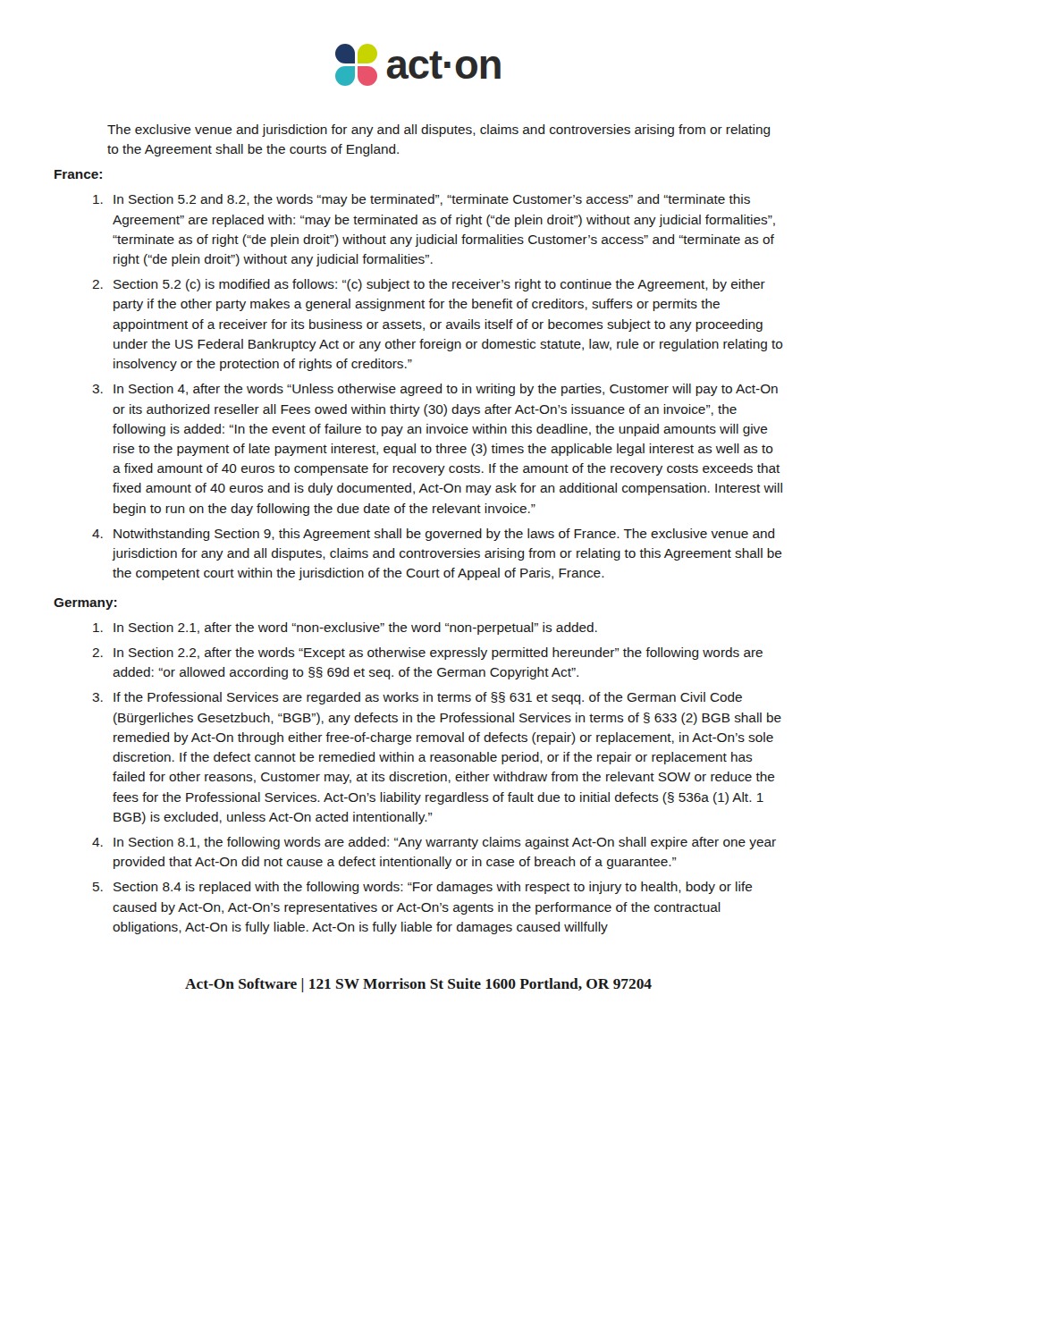act·on
The exclusive venue and jurisdiction for any and all disputes, claims and controversies arising from or relating to the Agreement shall be the courts of England.
France:
In Section 5.2 and 8.2, the words “may be terminated”, “terminate Customer’s access” and “terminate this Agreement” are replaced with: “may be terminated as of right (“de plein droit”) without any judicial formalities”, “terminate as of right (“de plein droit”) without any judicial formalities Customer’s access” and “terminate as of right (“de plein droit”) without any judicial formalities”.
Section 5.2 (c) is modified as follows: “(c) subject to the receiver’s right to continue the Agreement, by either party if the other party makes a general assignment for the benefit of creditors, suffers or permits the appointment of a receiver for its business or assets, or avails itself of or becomes subject to any proceeding under the US Federal Bankruptcy Act or any other foreign or domestic statute, law, rule or regulation relating to insolvency or the protection of rights of creditors.”
In Section 4, after the words “Unless otherwise agreed to in writing by the parties, Customer will pay to Act-On or its authorized reseller all Fees owed within thirty (30) days after Act-On’s issuance of an invoice”, the following is added: “In the event of failure to pay an invoice within this deadline, the unpaid amounts will give rise to the payment of late payment interest, equal to three (3) times the applicable legal interest as well as to a fixed amount of 40 euros to compensate for recovery costs. If the amount of the recovery costs exceeds that fixed amount of 40 euros and is duly documented, Act-On may ask for an additional compensation. Interest will begin to run on the day following the due date of the relevant invoice.”
Notwithstanding Section 9, this Agreement shall be governed by the laws of France. The exclusive venue and jurisdiction for any and all disputes, claims and controversies arising from or relating to this Agreement shall be the competent court within the jurisdiction of the Court of Appeal of Paris, France.
Germany:
In Section 2.1, after the word “non-exclusive” the word “non-perpetual” is added.
In Section 2.2, after the words “Except as otherwise expressly permitted hereunder” the following words are added: “or allowed according to §§ 69d et seq. of the German Copyright Act”.
If the Professional Services are regarded as works in terms of §§ 631 et seqq. of the German Civil Code (Bürgerliches Gesetzbuch, “BGB”), any defects in the Professional Services in terms of § 633 (2) BGB shall be remedied by Act-On through either free-of-charge removal of defects (repair) or replacement, in Act-On’s sole discretion. If the defect cannot be remedied within a reasonable period, or if the repair or replacement has failed for other reasons, Customer may, at its discretion, either withdraw from the relevant SOW or reduce the fees for the Professional Services. Act-On’s liability regardless of fault due to initial defects (§ 536a (1) Alt. 1 BGB) is excluded, unless Act-On acted intentionally.”
In Section 8.1, the following words are added: “Any warranty claims against Act-On shall expire after one year provided that Act-On did not cause a defect intentionally or in case of breach of a guarantee.”
Section 8.4 is replaced with the following words: “For damages with respect to injury to health, body or life caused by Act-On, Act-On’s representatives or Act-On’s agents in the performance of the contractual obligations, Act-On is fully liable. Act-On is fully liable for damages caused willfully
Act-On Software | 121 SW Morrison St Suite 1600 Portland, OR 97204